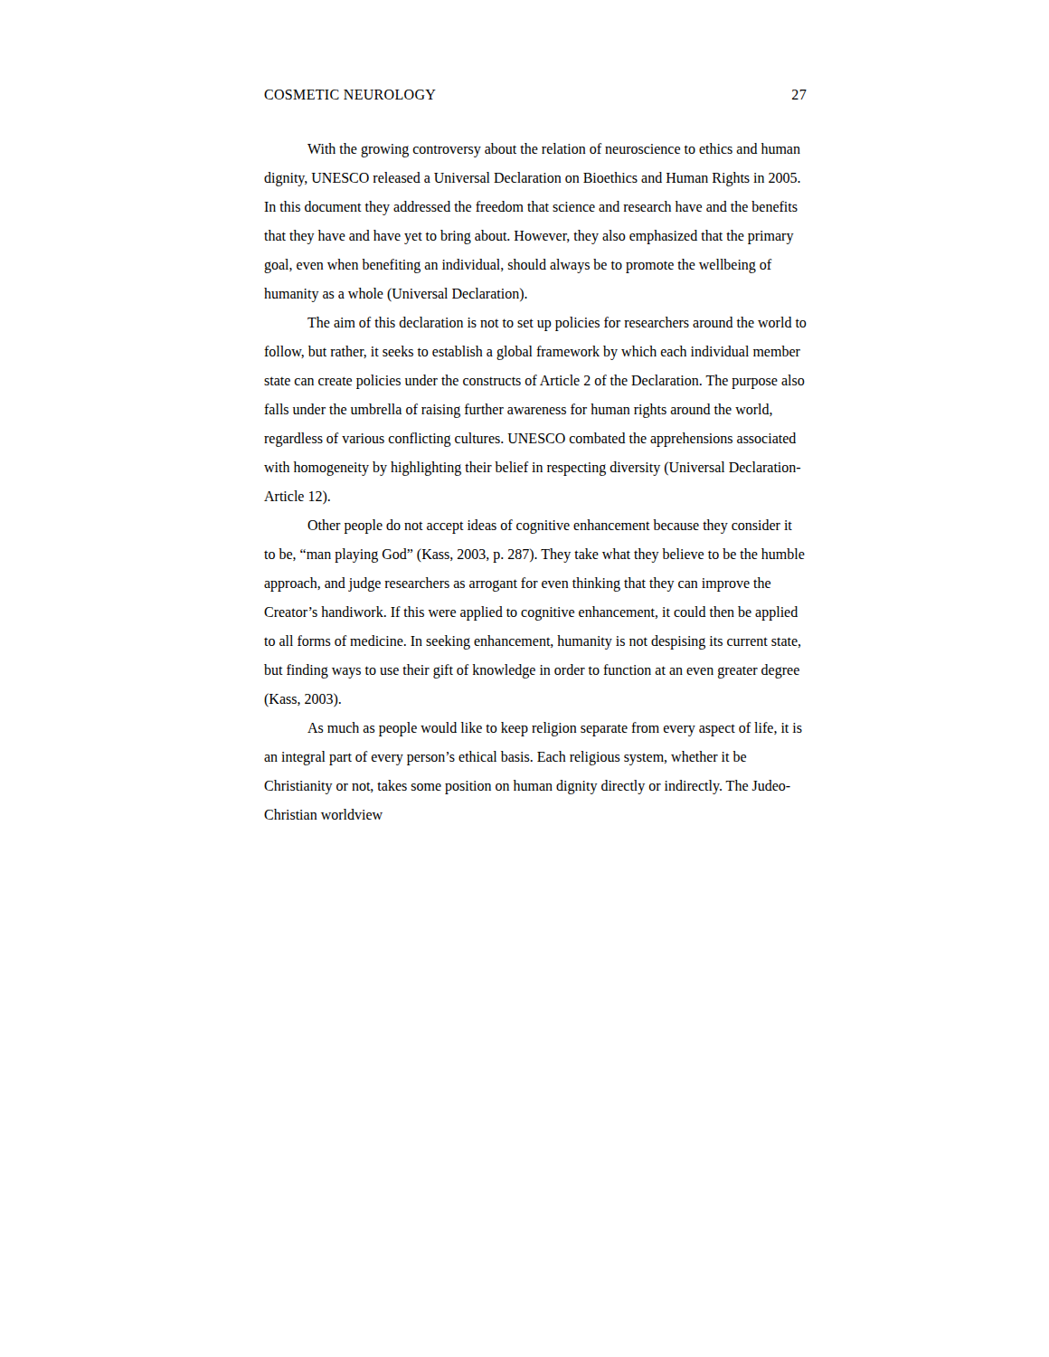Cosmetic Neurology 27
With the growing controversy about the relation of neuroscience to ethics and human dignity, UNESCO released a Universal Declaration on Bioethics and Human Rights in 2005. In this document they addressed the freedom that science and research have and the benefits that they have and have yet to bring about. However, they also emphasized that the primary goal, even when benefiting an individual, should always be to promote the wellbeing of humanity as a whole (Universal Declaration).
The aim of this declaration is not to set up policies for researchers around the world to follow, but rather, it seeks to establish a global framework by which each individual member state can create policies under the constructs of Article 2 of the Declaration. The purpose also falls under the umbrella of raising further awareness for human rights around the world, regardless of various conflicting cultures. UNESCO combated the apprehensions associated with homogeneity by highlighting their belief in respecting diversity (Universal Declaration-Article 12).
Other people do not accept ideas of cognitive enhancement because they consider it to be, “man playing God” (Kass, 2003, p. 287). They take what they believe to be the humble approach, and judge researchers as arrogant for even thinking that they can improve the Creator’s handiwork. If this were applied to cognitive enhancement, it could then be applied to all forms of medicine. In seeking enhancement, humanity is not despising its current state, but finding ways to use their gift of knowledge in order to function at an even greater degree (Kass, 2003).
As much as people would like to keep religion separate from every aspect of life, it is an integral part of every person’s ethical basis. Each religious system, whether it be Christianity or not, takes some position on human dignity directly or indirectly. The Judeo-Christian worldview